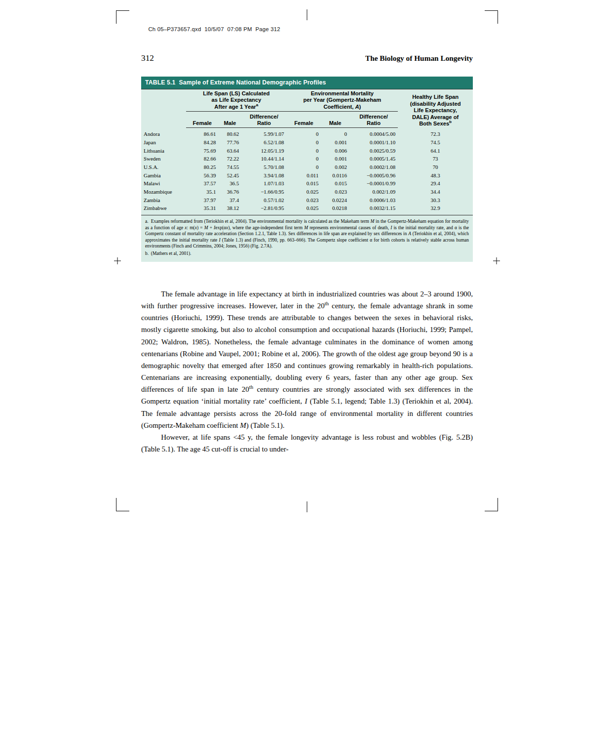Ch 05–P373657.qxd 10/5/07 07:08 PM Page 312
312 The Biology of Human Longevity
TABLE 5.1 Sample of Extreme National Demographic Profiles
| | Life Span (LS) Calculated as Life Expectancy After age 1 Year a | Environmental Mortality per Year (Gompertz-Makeham Coefficient, A ) | Healthy Life Span (disability Adjusted Life Expectancy, DALE) Average of Both Sexes b |
| --- | --- | --- | --- |
| Female | Male | Difference/ Ratio | Female | Male | Difference/ Ratio |
| Andora | 86.61 | 80.62 | 5.99/1.07 | 0 | 0 | 0.0004/5.00 | 72.3 |
| Japan | 84.28 | 77.76 | 6.52/1.08 | 0 | 0.001 | 0.0001/1.10 | 74.5 |
| Lithuania | 75.69 | 63.64 | 12.05/1.19 | 0 | 0.006 | 0.0025/0.59 | 64.1 |
| Sweden | 82.66 | 72.22 | 10.44/1.14 | 0 | 0.001 | 0.0005/1.45 | 73 |
| U.S.A. | 80.25 | 74.55 | 5.70/1.08 | 0 | 0.002 | 0.0002/1.08 | 70 |
| Gambia | 56.39 | 52.45 | 3.94/1.08 | 0.011 | 0.0116 | −0.0005/0.96 | 48.3 |
| Malawi | 37.57 | 36.5 | 1.07/1.03 | 0.015 | 0.015 | −0.0001/0.99 | 29.4 |
| Mozambique | 35.1 | 36.76 | −1.66/0.95 | 0.025 | 0.023 | 0.002/1.09 | 34.4 |
| Zambia | 37.97 | 37.4 | 0.57/1.02 | 0.023 | 0.0224 | 0.0006/1.03 | 30.3 |
| Zimbabwe | 35.31 | 38.12 | −2.81/0.95 | 0.025 | 0.0218 | 0.0032/1.15 | 32.9 |
a. Examples reformatted from (Teriokhin et al, 2004). The environmental mortality is calculated as the Makeham term M in the Gompertz-Makeham equation for mortality as a function of age x: m(x) = M + Iexp(αx), where the age-independent first term M represents environmental causes of death, I is the initial mortality rate, and α is the Gompertz constant of mortality rate acceleration (Section 1.2.1, Table 1.3). Sex differences in life span are explained by sex differences in A (Teriokhin et al, 2004), which approximates the initial mortality rate I (Table 1.3) and (Finch, 1990, pp. 663–666). The Gompertz slope coefficient α for birth cohorts is relatively stable across human environments (Finch and Crimmins, 2004; Jones, 1956) (Fig. 2.7A).
b. (Mathers et al, 2001).
The female advantage in life expectancy at birth in industrialized countries was about 2–3 around 1900, with further progressive increases. However, later in the 20th century, the female advantage shrank in some countries (Horiuchi, 1999). These trends are attributable to changes between the sexes in behavioral risks, mostly cigarette smoking, but also to alcohol consumption and occupational hazards (Horiuchi, 1999; Pampel, 2002; Waldron, 1985). Nonetheless, the female advantage culminates in the dominance of women among centenarians (Robine and Vaupel, 2001; Robine et al, 2006). The growth of the oldest age group beyond 90 is a demographic novelty that emerged after 1850 and continues growing remarkably in health-rich populations. Centenarians are increasing exponentially, doubling every 6 years, faster than any other age group. Sex differences of life span in late 20th century countries are strongly associated with sex differences in the Gompertz equation ‘initial mortality rate’ coefficient, I (Table 5.1, legend; Table 1.3) (Teriokhin et al, 2004). The female advantage persists across the 20-fold range of environmental mortality in different countries (Gompertz-Makeham coefficient M) (Table 5.1).
However, at life spans <45 y, the female longevity advantage is less robust and wobbles (Fig. 5.2B) (Table 5.1). The age 45 cut-off is crucial to under-